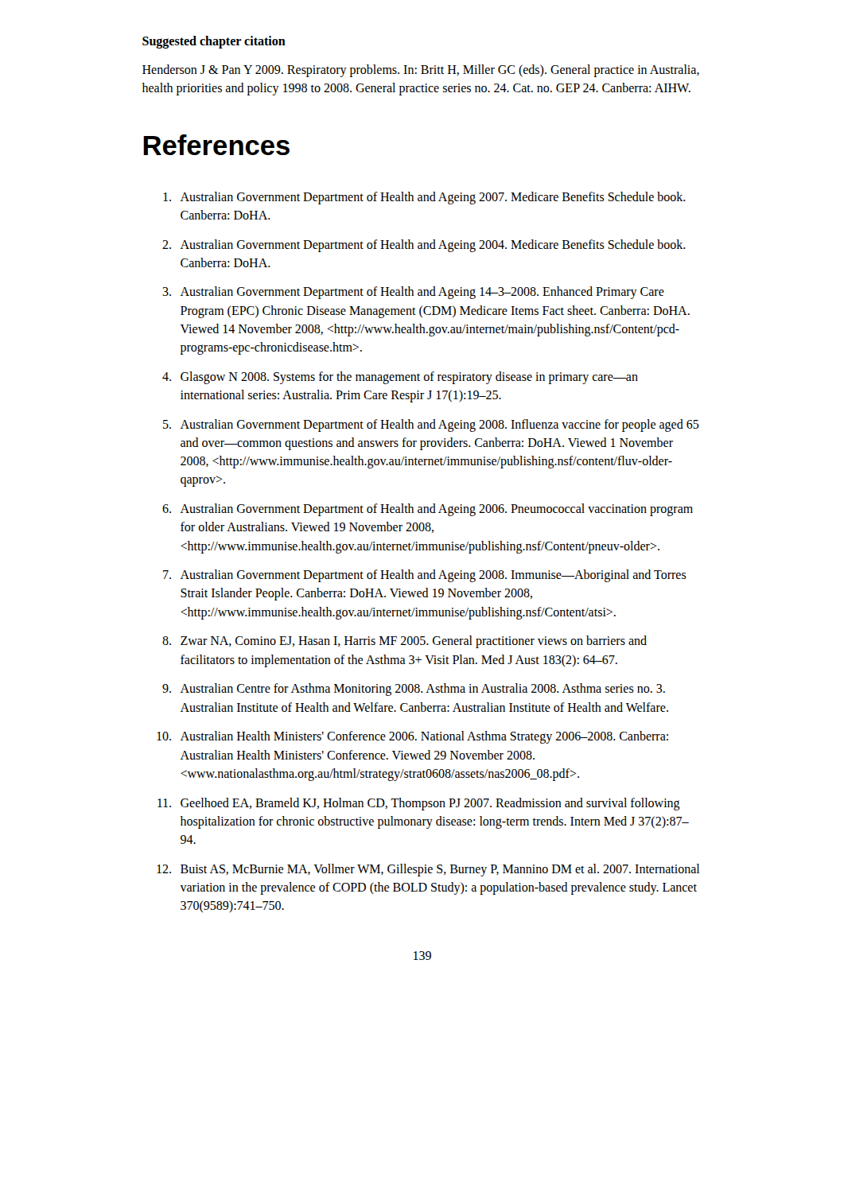Suggested chapter citation
Henderson J & Pan Y 2009. Respiratory problems. In: Britt H, Miller GC (eds). General practice in Australia, health priorities and policy 1998 to 2008. General practice series no. 24. Cat. no. GEP 24. Canberra: AIHW.
References
Australian Government Department of Health and Ageing 2007. Medicare Benefits Schedule book. Canberra: DoHA.
Australian Government Department of Health and Ageing 2004. Medicare Benefits Schedule book. Canberra: DoHA.
Australian Government Department of Health and Ageing 14–3–2008. Enhanced Primary Care Program (EPC) Chronic Disease Management (CDM) Medicare Items Fact sheet. Canberra: DoHA. Viewed 14 November 2008, <http://www.health.gov.au/internet/main/publishing.nsf/Content/pcd-programs-epc-chronicdisease.htm>.
Glasgow N 2008. Systems for the management of respiratory disease in primary care—an international series: Australia. Prim Care Respir J 17(1):19–25.
Australian Government Department of Health and Ageing 2008. Influenza vaccine for people aged 65 and over—common questions and answers for providers. Canberra: DoHA. Viewed 1 November 2008, <http://www.immunise.health.gov.au/internet/immunise/publishing.nsf/content/fluv-older-qaprov>.
Australian Government Department of Health and Ageing 2006. Pneumococcal vaccination program for older Australians. Viewed 19 November 2008, <http://www.immunise.health.gov.au/internet/immunise/publishing.nsf/Content/pneuv-older>.
Australian Government Department of Health and Ageing 2008. Immunise—Aboriginal and Torres Strait Islander People. Canberra: DoHA. Viewed 19 November 2008, <http://www.immunise.health.gov.au/internet/immunise/publishing.nsf/Content/atsi>.
Zwar NA, Comino EJ, Hasan I, Harris MF 2005. General practitioner views on barriers and facilitators to implementation of the Asthma 3+ Visit Plan. Med J Aust 183(2): 64–67.
Australian Centre for Asthma Monitoring 2008. Asthma in Australia 2008. Asthma series no. 3. Australian Institute of Health and Welfare. Canberra: Australian Institute of Health and Welfare.
Australian Health Ministers' Conference 2006. National Asthma Strategy 2006–2008. Canberra: Australian Health Ministers' Conference. Viewed 29 November 2008. <www.nationalasthma.org.au/html/strategy/strat0608/assets/nas2006_08.pdf>.
Geelhoed EA, Brameld KJ, Holman CD, Thompson PJ 2007. Readmission and survival following hospitalization for chronic obstructive pulmonary disease: long-term trends. Intern Med J 37(2):87–94.
Buist AS, McBurnie MA, Vollmer WM, Gillespie S, Burney P, Mannino DM et al. 2007. International variation in the prevalence of COPD (the BOLD Study): a population-based prevalence study. Lancet 370(9589):741–750.
139